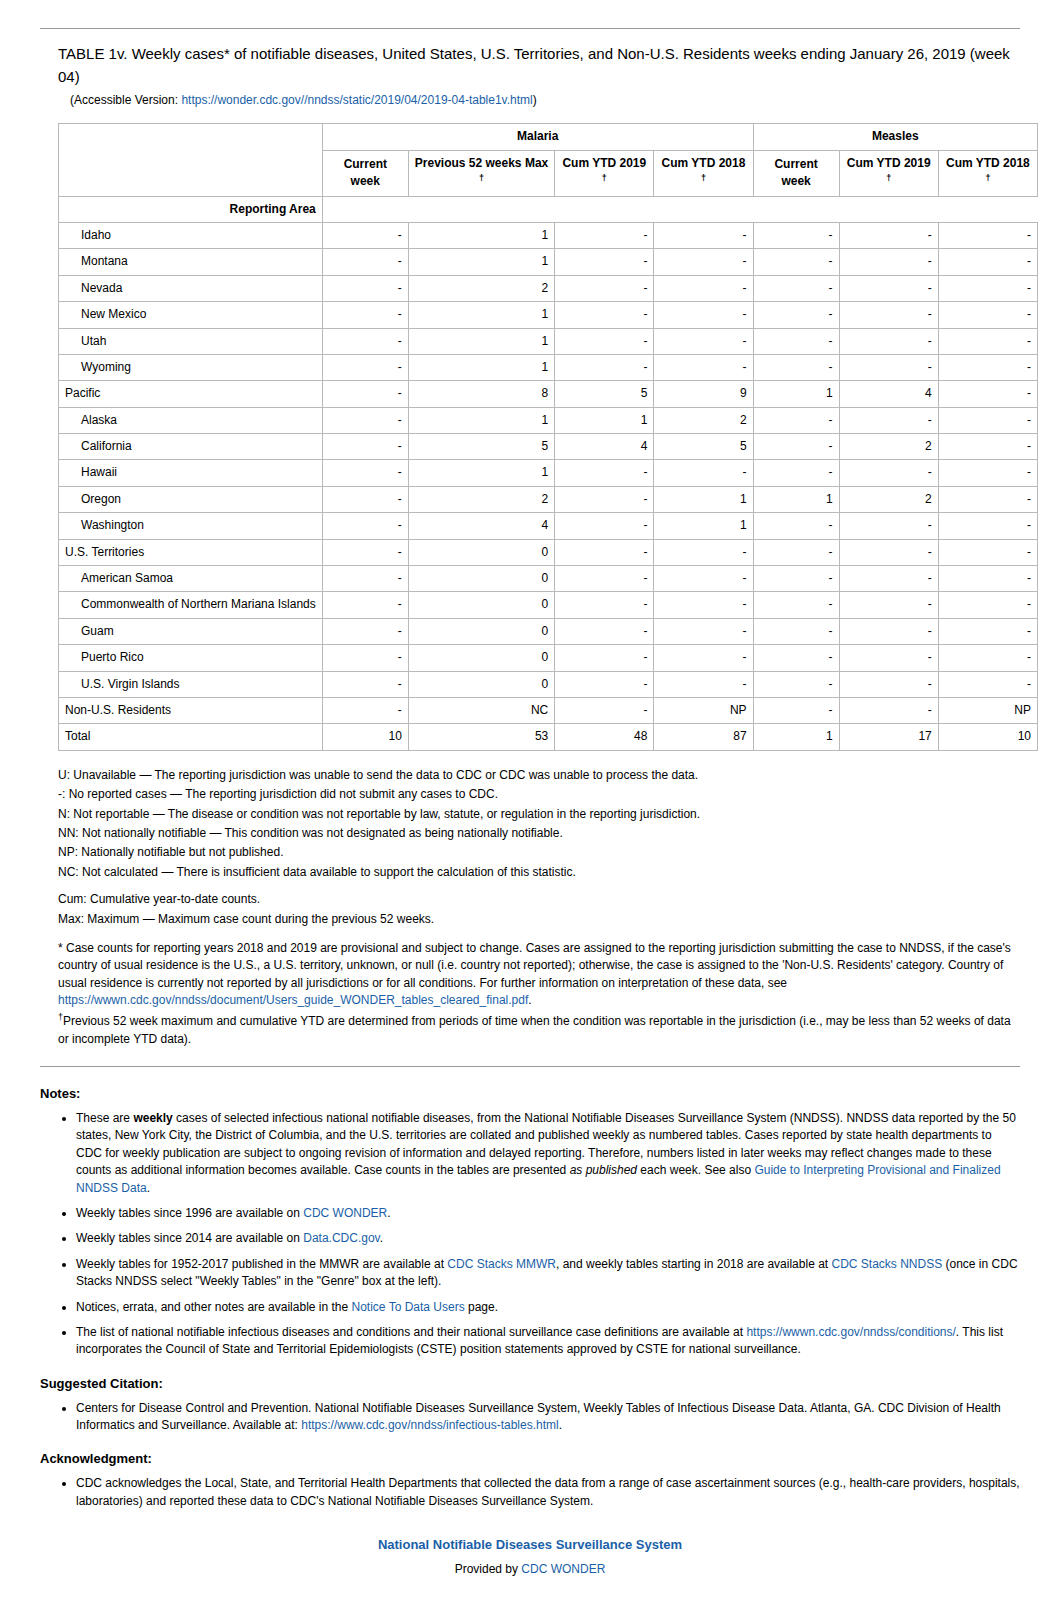TABLE 1v. Weekly cases* of notifiable diseases, United States, U.S. Territories, and Non-U.S. Residents weeks ending January 26, 2019 (week 04)
(Accessible Version: https://wonder.cdc.gov//nndss/static/2019/04/2019-04-table1v.html)
| | Malaria | Measles |
| --- | --- | --- |
| Current week | Previous 52 weeks Max † | Cum YTD 2019 † | Cum YTD 2018 † | Current week | Cum YTD 2019 † | Cum YTD 2018 † |
| Reporting Area | |
| Idaho | - | 1 | - | - | - | - | - |
| Montana | - | 1 | - | - | - | - | - |
| Nevada | - | 2 | - | - | - | - | - |
| New Mexico | - | 1 | - | - | - | - | - |
| Utah | - | 1 | - | - | - | - | - |
| Wyoming | - | 1 | - | - | - | - | - |
| Pacific | - | 8 | 5 | 9 | 1 | 4 | - |
| Alaska | - | 1 | 1 | 2 | - | - | - |
| California | - | 5 | 4 | 5 | - | 2 | - |
| Hawaii | - | 1 | - | - | - | - | - |
| Oregon | - | 2 | - | 1 | 1 | 2 | - |
| Washington | - | 4 | - | 1 | - | - | - |
| U.S. Territories | - | 0 | - | - | - | - | - |
| American Samoa | - | 0 | - | - | - | - | - |
| Commonwealth of Northern Mariana Islands | - | 0 | - | - | - | - | - |
| Guam | - | 0 | - | - | - | - | - |
| Puerto Rico | - | 0 | - | - | - | - | - |
| U.S. Virgin Islands | - | 0 | - | - | - | - | - |
| Non-U.S. Residents | - | NC | - | NP | - | - | NP |
| Total | 10 | 53 | 48 | 87 | 1 | 17 | 10 |
U: Unavailable — The reporting jurisdiction was unable to send the data to CDC or CDC was unable to process the data.
-: No reported cases — The reporting jurisdiction did not submit any cases to CDC.
N: Not reportable — The disease or condition was not reportable by law, statute, or regulation in the reporting jurisdiction.
NN: Not nationally notifiable — This condition was not designated as being nationally notifiable.
NP: Nationally notifiable but not published.
NC: Not calculated — There is insufficient data available to support the calculation of this statistic.
Cum: Cumulative year-to-date counts.
Max: Maximum — Maximum case count during the previous 52 weeks.
* Case counts for reporting years 2018 and 2019 are provisional and subject to change. Cases are assigned to the reporting jurisdiction submitting the case to NNDSS, if the case's country of usual residence is the U.S., a U.S. territory, unknown, or null (i.e. country not reported); otherwise, the case is assigned to the 'Non-U.S. Residents' category. Country of usual residence is currently not reported by all jurisdictions or for all conditions. For further information on interpretation of these data, see https://wwwn.cdc.gov/nndss/document/Users_guide_WONDER_tables_cleared_final.pdf.
†Previous 52 week maximum and cumulative YTD are determined from periods of time when the condition was reportable in the jurisdiction (i.e., may be less than 52 weeks of data or incomplete YTD data).
Notes:
These are weekly cases of selected infectious national notifiable diseases, from the National Notifiable Diseases Surveillance System (NNDSS). NNDSS data reported by the 50 states, New York City, the District of Columbia, and the U.S. territories are collated and published weekly as numbered tables. Cases reported by state health departments to CDC for weekly publication are subject to ongoing revision of information and delayed reporting. Therefore, numbers listed in later weeks may reflect changes made to these counts as additional information becomes available. Case counts in the tables are presented as published each week. See also Guide to Interpreting Provisional and Finalized NNDSS Data.
Weekly tables since 1996 are available on CDC WONDER.
Weekly tables since 2014 are available on Data.CDC.gov.
Weekly tables for 1952-2017 published in the MMWR are available at CDC Stacks MMWR, and weekly tables starting in 2018 are available at CDC Stacks NNDSS (once in CDC Stacks NNDSS select "Weekly Tables" in the "Genre" box at the left).
Notices, errata, and other notes are available in the Notice To Data Users page.
The list of national notifiable infectious diseases and conditions and their national surveillance case definitions are available at https://wwwn.cdc.gov/nndss/conditions/. This list incorporates the Council of State and Territorial Epidemiologists (CSTE) position statements approved by CSTE for national surveillance.
Suggested Citation:
Centers for Disease Control and Prevention. National Notifiable Diseases Surveillance System, Weekly Tables of Infectious Disease Data. Atlanta, GA. CDC Division of Health Informatics and Surveillance. Available at: https://www.cdc.gov/nndss/infectious-tables.html.
Acknowledgment:
CDC acknowledges the Local, State, and Territorial Health Departments that collected the data from a range of case ascertainment sources (e.g., health-care providers, hospitals, laboratories) and reported these data to CDC's National Notifiable Diseases Surveillance System.
National Notifiable Diseases Surveillance System
Provided by CDC WONDER